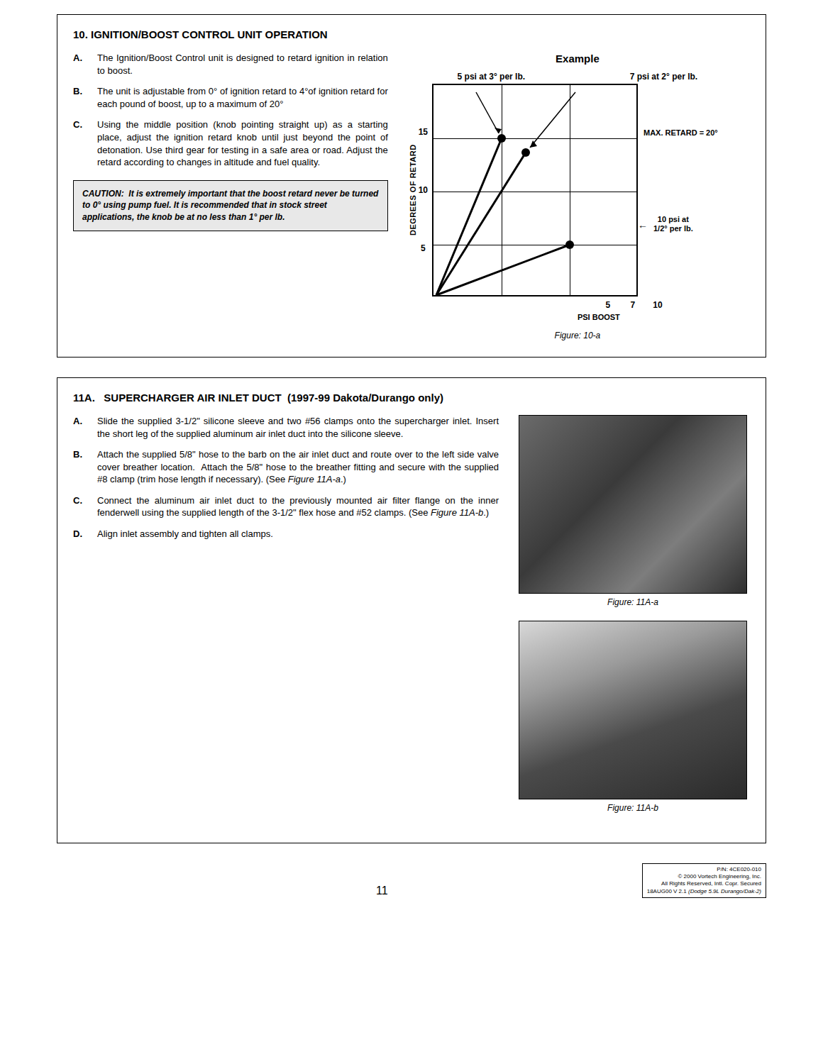10. IGNITION/BOOST CONTROL UNIT OPERATION
A. The Ignition/Boost Control unit is designed to retard ignition in relation to boost.
B. The unit is adjustable from 0° of ignition retard to 4°of ignition retard for each pound of boost, up to a maximum of 20°
C. Using the middle position (knob pointing straight up) as a starting place, adjust the ignition retard knob until just beyond the point of detonation. Use third gear for testing in a safe area or road. Adjust the retard according to changes in altitude and fuel quality.
CAUTION: It is extremely important that the boost retard never be turned to 0° using pump fuel. It is recommended that in stock street applications, the knob be at no less than 1° per lb.
Example
5 psi at 3° per lb. 7 psi at 2° per lb.
DEGREES OF RETARD
15 10 5
MAX. RETARD = 20°
←
10 psi at
1/2° per lb.
5 7 10
PSI BOOST
Figure: 10-a
11A. SUPERCHARGER AIR INLET DUCT (1997-99 Dakota/Durango only)
A. Slide the supplied 3-1/2" silicone sleeve and two #56 clamps onto the supercharger inlet. Insert the short leg of the supplied aluminum air inlet duct into the silicone sleeve.
B. Attach the supplied 5/8" hose to the barb on the air inlet duct and route over to the left side valve cover breather location. Attach the 5/8" hose to the breather fitting and secure with the supplied #8 clamp (trim hose length if necessary). (See Figure 11A-a.)
C. Connect the aluminum air inlet duct to the previously mounted air filter flange on the inner fenderwell using the supplied length of the 3-1/2" flex hose and #52 clamps. (See Figure 11A-b.)
D. Align inlet assembly and tighten all clamps.
Figure: 11A-a
Figure: 11A-b
11
P/N: 4CE020-010
© 2000 Vortech Engineering, Inc.
All Rights Reserved, Intl. Copr. Secured
18AUG00 V 2.1 (Dodge 5.9L Durango/Dak-2)